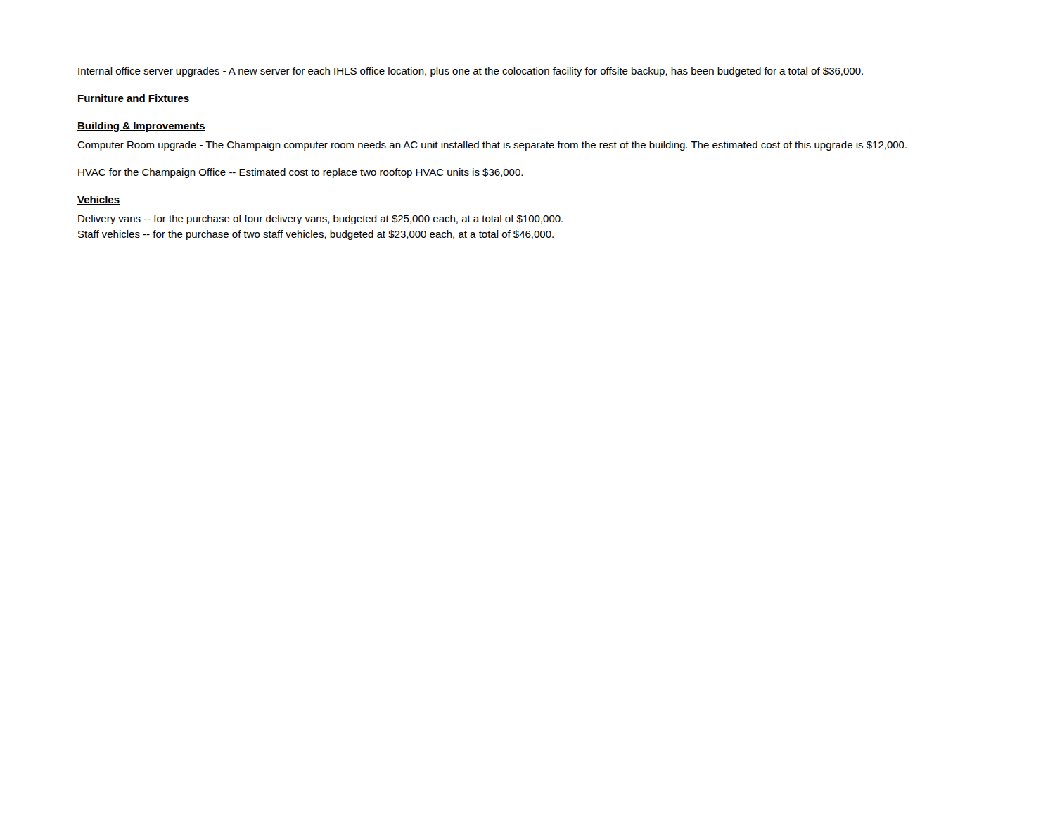Internal office server upgrades - A new server for each IHLS office location, plus one at the colocation facility for offsite backup, has been budgeted for a total of $36,000.
Furniture and Fixtures
Building & Improvements
Computer Room upgrade - The Champaign computer room needs an AC unit installed that is separate from the rest of the building. The estimated cost of this upgrade is $12,000.
HVAC for the Champaign Office -- Estimated cost to replace two rooftop HVAC units is $36,000.
Vehicles
Delivery vans -- for the purchase of four delivery vans, budgeted at $25,000 each, at a total of $100,000.
Staff vehicles -- for the purchase of two staff vehicles, budgeted at $23,000 each, at a total of $46,000.